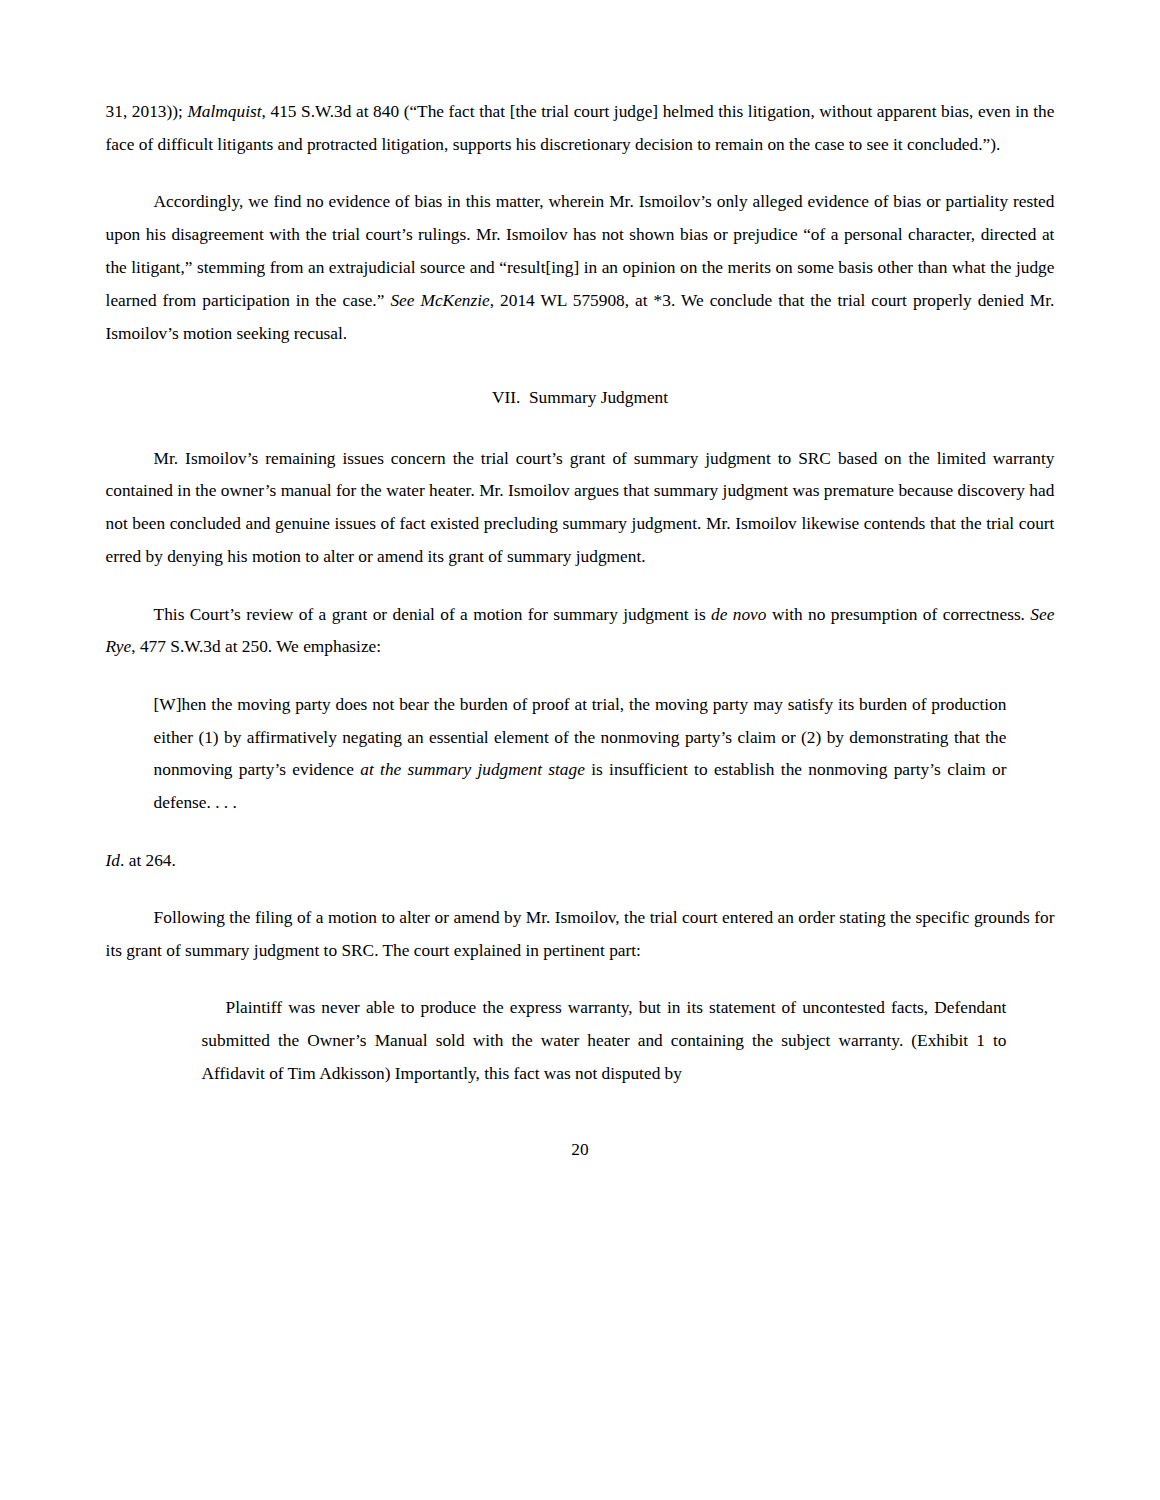31, 2013)); Malmquist, 415 S.W.3d at 840 (“The fact that [the trial court judge] helmed this litigation, without apparent bias, even in the face of difficult litigants and protracted litigation, supports his discretionary decision to remain on the case to see it concluded.”).
Accordingly, we find no evidence of bias in this matter, wherein Mr. Ismoilov’s only alleged evidence of bias or partiality rested upon his disagreement with the trial court’s rulings. Mr. Ismoilov has not shown bias or prejudice “of a personal character, directed at the litigant,” stemming from an extrajudicial source and “result[ing] in an opinion on the merits on some basis other than what the judge learned from participation in the case.” See McKenzie, 2014 WL 575908, at *3. We conclude that the trial court properly denied Mr. Ismoilov’s motion seeking recusal.
VII. Summary Judgment
Mr. Ismoilov’s remaining issues concern the trial court’s grant of summary judgment to SRC based on the limited warranty contained in the owner’s manual for the water heater. Mr. Ismoilov argues that summary judgment was premature because discovery had not been concluded and genuine issues of fact existed precluding summary judgment. Mr. Ismoilov likewise contends that the trial court erred by denying his motion to alter or amend its grant of summary judgment.
This Court’s review of a grant or denial of a motion for summary judgment is de novo with no presumption of correctness. See Rye, 477 S.W.3d at 250. We emphasize:
[W]hen the moving party does not bear the burden of proof at trial, the moving party may satisfy its burden of production either (1) by affirmatively negating an essential element of the nonmoving party’s claim or (2) by demonstrating that the nonmoving party’s evidence at the summary judgment stage is insufficient to establish the nonmoving party’s claim or defense. . . .
Id. at 264.
Following the filing of a motion to alter or amend by Mr. Ismoilov, the trial court entered an order stating the specific grounds for its grant of summary judgment to SRC. The court explained in pertinent part:
Plaintiff was never able to produce the express warranty, but in its statement of uncontested facts, Defendant submitted the Owner’s Manual sold with the water heater and containing the subject warranty. (Exhibit 1 to Affidavit of Tim Adkisson) Importantly, this fact was not disputed by
20